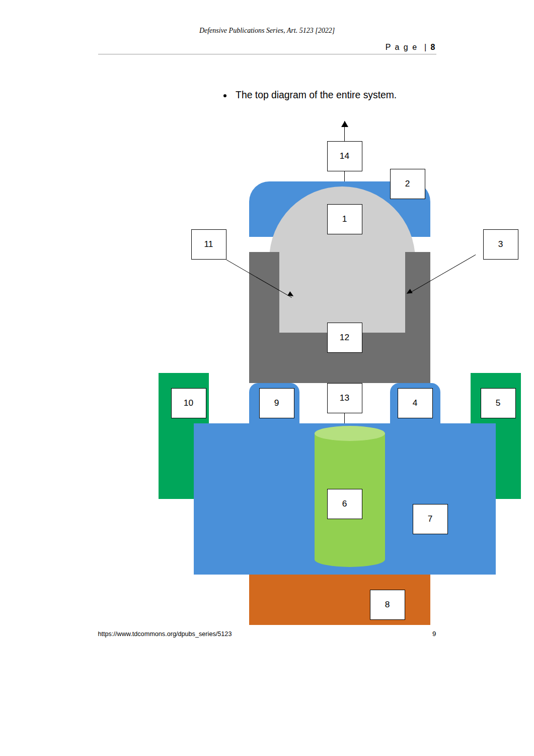Defensive Publications Series, Art. 5123 [2022]
P a g e | 8
The top diagram of the entire system.
14
2
1
11
3
12
13
10
9
4
5
6
7
8
https://www.tdcommons.org/dpubs_series/5123 9